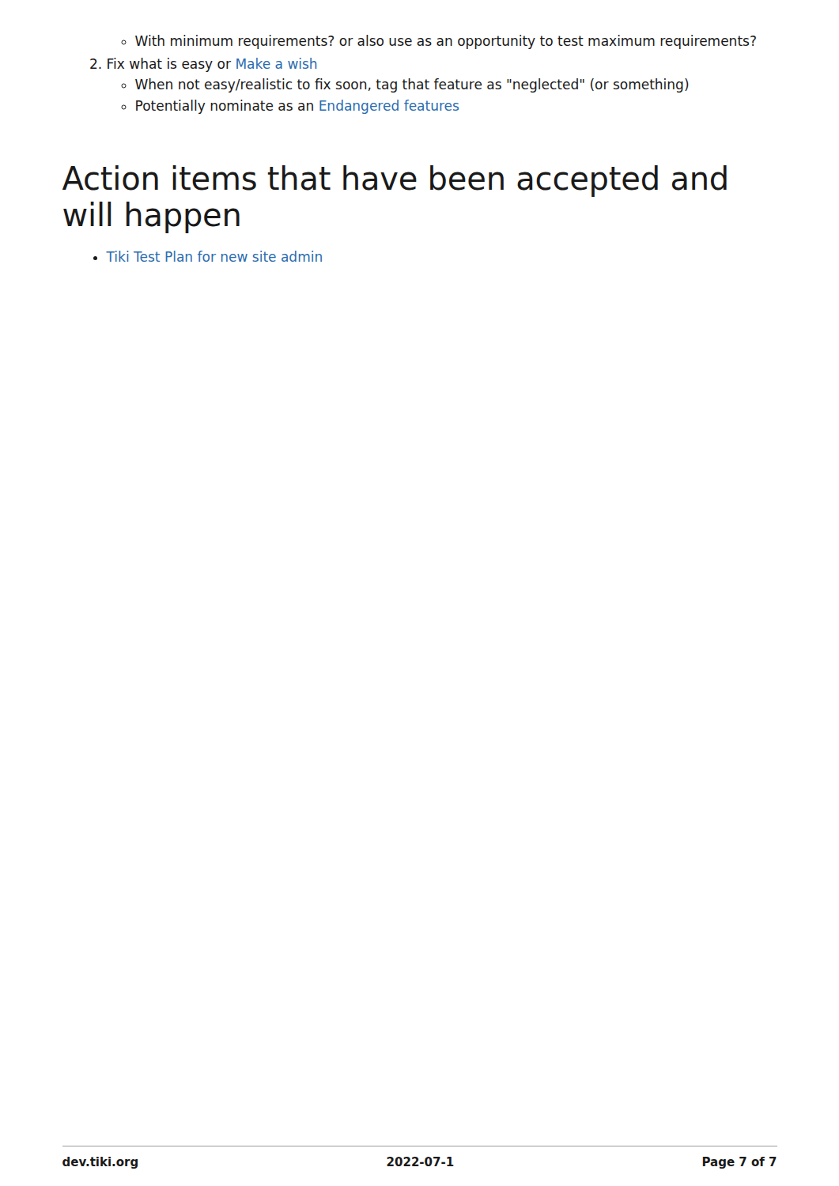With minimum requirements? or also use as an opportunity to test maximum requirements?
Fix what is easy or Make a wish
When not easy/realistic to fix soon, tag that feature as "neglected" (or something)
Potentially nominate as an Endangered features
Action items that have been accepted and will happen
Tiki Test Plan for new site admin
dev.tiki.org
2022-07-1
Page 7 of 7